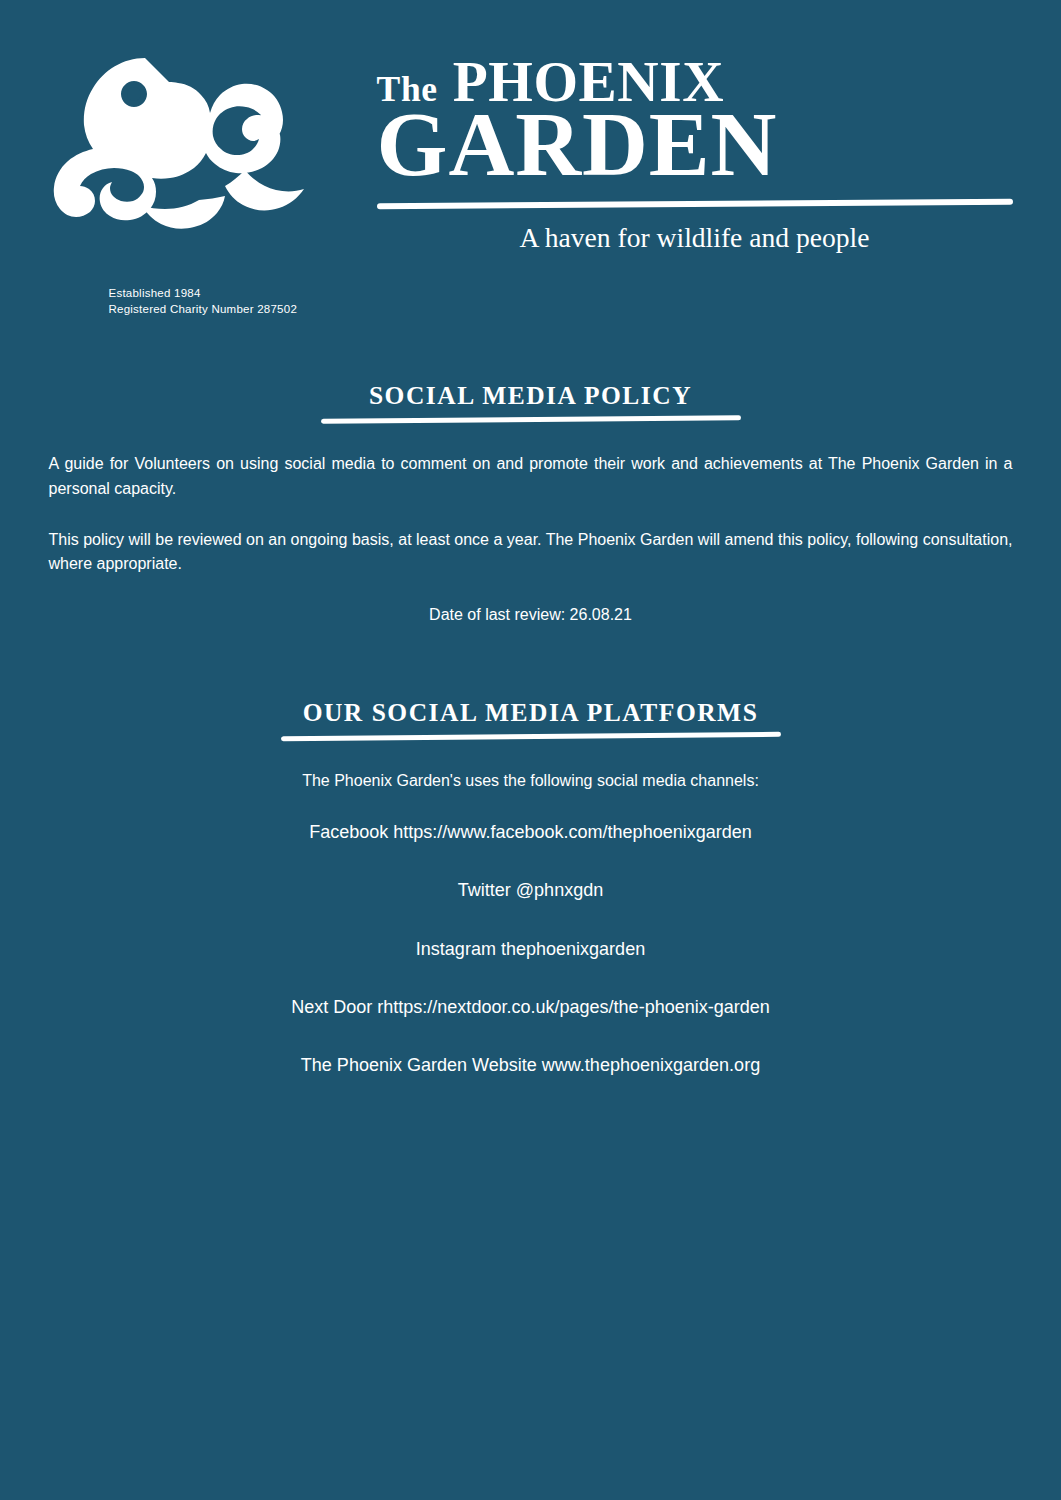Established 1984
Registered Charity Number 287502
The PHOENIX
GARDEN
A haven for wildlife and people
SOCIAL MEDIA POLICY
A guide for Volunteers on using social media to comment on and promote their work and achievements at The Phoenix Garden in a personal capacity.
This policy will be reviewed on an ongoing basis, at least once a year. The Phoenix Garden will amend this policy, following consultation, where appropriate.
Date of last review: 26.08.21
OUR SOCIAL MEDIA PLATFORMS
The Phoenix Garden's uses the following social media channels:
Facebook https://www.facebook.com/thephoenixgarden
Twitter @phnxgdn
Instagram thephoenixgarden
Next Door rhttps://nextdoor.co.uk/pages/the-phoenix-garden
The Phoenix Garden Website www.thephoenixgarden.org